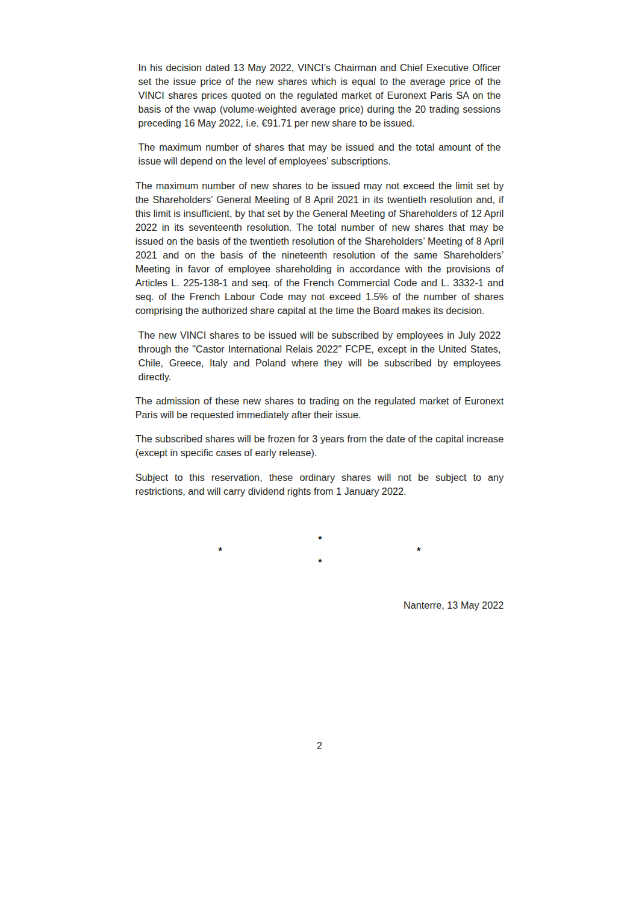In his decision dated 13 May 2022, VINCI’s Chairman and Chief Executive Officer set the issue price of the new shares which is equal to the average price of the VINCI shares prices quoted on the regulated market of Euronext Paris SA on the basis of the vwap (volume-weighted average price) during the 20 trading sessions preceding 16 May 2022, i.e. €91.71 per new share to be issued.
The maximum number of shares that may be issued and the total amount of the issue will depend on the level of employees’ subscriptions.
The maximum number of new shares to be issued may not exceed the limit set by the Shareholders’ General Meeting of 8 April 2021 in its twentieth resolution and, if this limit is insufficient, by that set by the General Meeting of Shareholders of 12 April 2022 in its seventeenth resolution. The total number of new shares that may be issued on the basis of the twentieth resolution of the Shareholders’ Meeting of 8 April 2021 and on the basis of the nineteenth resolution of the same Shareholders’ Meeting in favor of employee shareholding in accordance with the provisions of Articles L. 225-138-1 and seq. of the French Commercial Code and L. 3332-1 and seq. of the French Labour Code may not exceed 1.5% of the number of shares comprising the authorized share capital at the time the Board makes its decision.
The new VINCI shares to be issued will be subscribed by employees in July 2022 through the "Castor International Relais 2022" FCPE, except in the United States, Chile, Greece, Italy and Poland where they will be subscribed by employees directly.
The admission of these new shares to trading on the regulated market of Euronext Paris will be requested immediately after their issue.
The subscribed shares will be frozen for 3 years from the date of the capital increase (except in specific cases of early release).
Subject to this reservation, these ordinary shares will not be subject to any restrictions, and will carry dividend rights from 1 January 2022.
* * * *
Nanterre, 13 May 2022
2